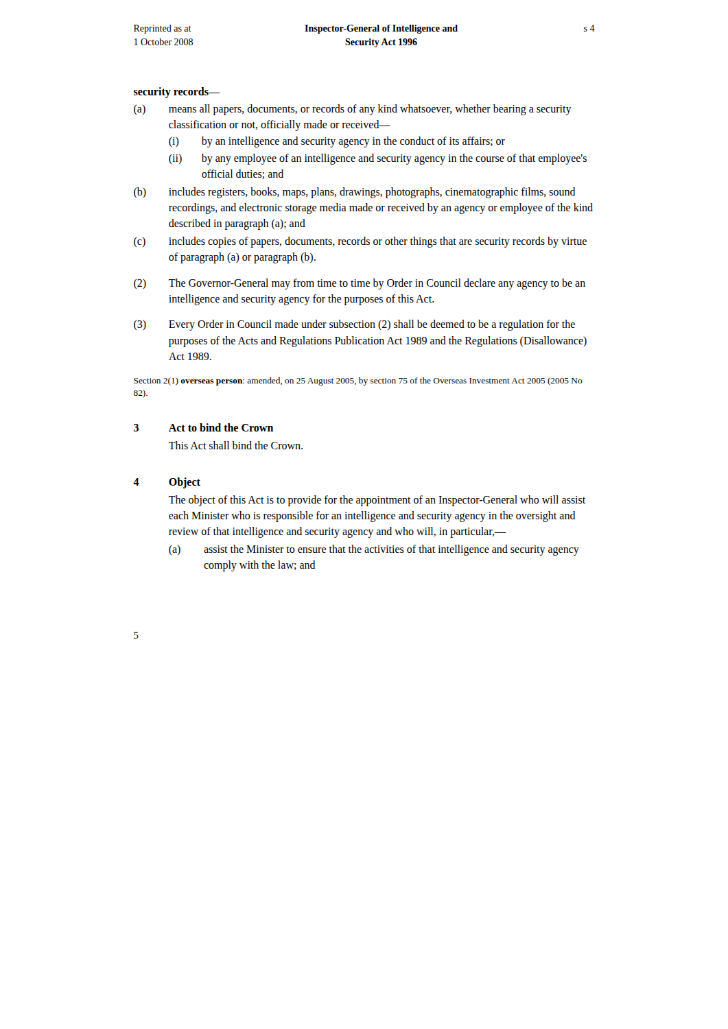Reprinted as at
1 October 2008
Inspector-General of Intelligence and
Security Act 1996
s 4
security records—
(a) means all papers, documents, or records of any kind whatsoever, whether bearing a security classification or not, officially made or received—
(i) by an intelligence and security agency in the conduct of its affairs; or
(ii) by any employee of an intelligence and security agency in the course of that employee's official duties; and
(b) includes registers, books, maps, plans, drawings, photographs, cinematographic films, sound recordings, and electronic storage media made or received by an agency or employee of the kind described in paragraph (a); and
(c) includes copies of papers, documents, records or other things that are security records by virtue of paragraph (a) or paragraph (b).
(2) The Governor-General may from time to time by Order in Council declare any agency to be an intelligence and security agency for the purposes of this Act.
(3) Every Order in Council made under subsection (2) shall be deemed to be a regulation for the purposes of the Acts and Regulations Publication Act 1989 and the Regulations (Disallowance) Act 1989.
Section 2(1) overseas person: amended, on 25 August 2005, by section 75 of the Overseas Investment Act 2005 (2005 No 82).
3 Act to bind the Crown
This Act shall bind the Crown.
4 Object
The object of this Act is to provide for the appointment of an Inspector-General who will assist each Minister who is responsible for an intelligence and security agency in the oversight and review of that intelligence and security agency and who will, in particular,—
(a) assist the Minister to ensure that the activities of that intelligence and security agency comply with the law; and
5